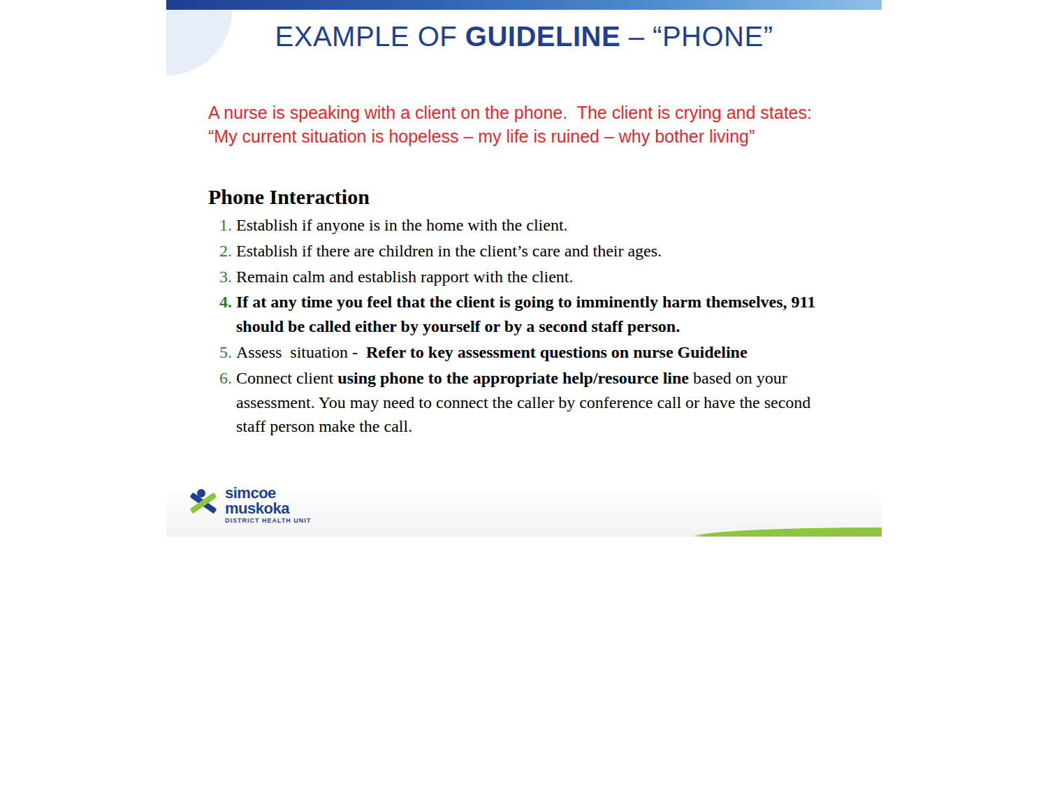EXAMPLE OF GUIDELINE – “PHONE”
A nurse is speaking with a client on the phone. The client is crying and states: “My current situation is hopeless – my life is ruined – why bother living”
Phone Interaction
Establish if anyone is in the home with the client.
Establish if there are children in the client’s care and their ages.
Remain calm and establish rapport with the client.
If at any time you feel that the client is going to imminently harm themselves, 911 should be called either by yourself or by a second staff person.
Assess situation - Refer to key assessment questions on nurse Guideline
Connect client using phone to the appropriate help/resource line based on your assessment. You may need to connect the caller by conference call or have the second staff person make the call.
simcoe muskoka DISTRICT HEALTH UNIT